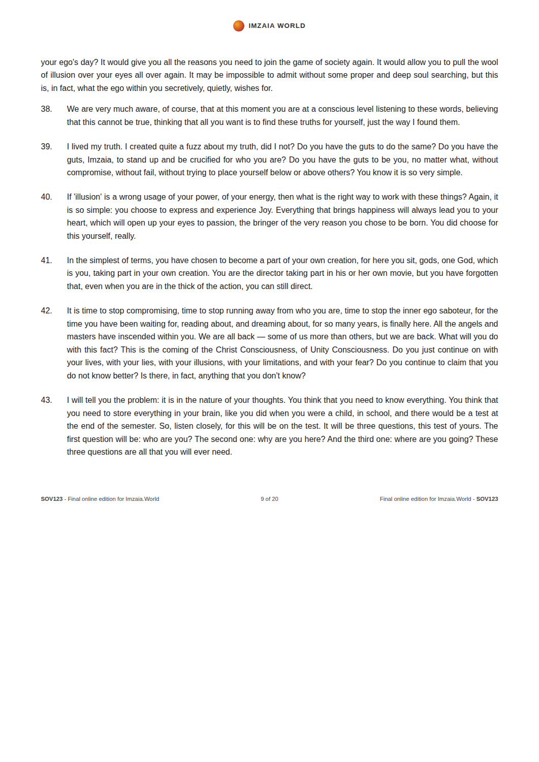IMZAIA WORLD
your ego's day? It would give you all the reasons you need to join the game of society again. It would allow you to pull the wool of illusion over your eyes all over again. It may be impossible to admit without some proper and deep soul searching, but this is, in fact, what the ego within you secretively, quietly, wishes for.
38. We are very much aware, of course, that at this moment you are at a conscious level listening to these words, believing that this cannot be true, thinking that all you want is to find these truths for yourself, just the way I found them.
39. I lived my truth. I created quite a fuzz about my truth, did I not? Do you have the guts to do the same? Do you have the guts, Imzaia, to stand up and be crucified for who you are? Do you have the guts to be you, no matter what, without compromise, without fail, without trying to place yourself below or above others? You know it is so very simple.
40. If 'illusion' is a wrong usage of your power, of your energy, then what is the right way to work with these things? Again, it is so simple: you choose to express and experience Joy. Everything that brings happiness will always lead you to your heart, which will open up your eyes to passion, the bringer of the very reason you chose to be born. You did choose for this yourself, really.
41. In the simplest of terms, you have chosen to become a part of your own creation, for here you sit, gods, one God, which is you, taking part in your own creation. You are the director taking part in his or her own movie, but you have forgotten that, even when you are in the thick of the action, you can still direct.
42. It is time to stop compromising, time to stop running away from who you are, time to stop the inner ego saboteur, for the time you have been waiting for, reading about, and dreaming about, for so many years, is finally here. All the angels and masters have inscended within you. We are all back — some of us more than others, but we are back. What will you do with this fact? This is the coming of the Christ Consciousness, of Unity Consciousness. Do you just continue on with your lives, with your lies, with your illusions, with your limitations, and with your fear? Do you continue to claim that you do not know better? Is there, in fact, anything that you don't know?
43. I will tell you the problem: it is in the nature of your thoughts. You think that you need to know everything. You think that you need to store everything in your brain, like you did when you were a child, in school, and there would be a test at the end of the semester. So, listen closely, for this will be on the test. It will be three questions, this test of yours. The first question will be: who are you? The second one: why are you here? And the third one: where are you going? These three questions are all that you will ever need.
SOV123 - Final online edition for Imzaia.World
9 of 20
Final online edition for Imzaia.World - SOV123